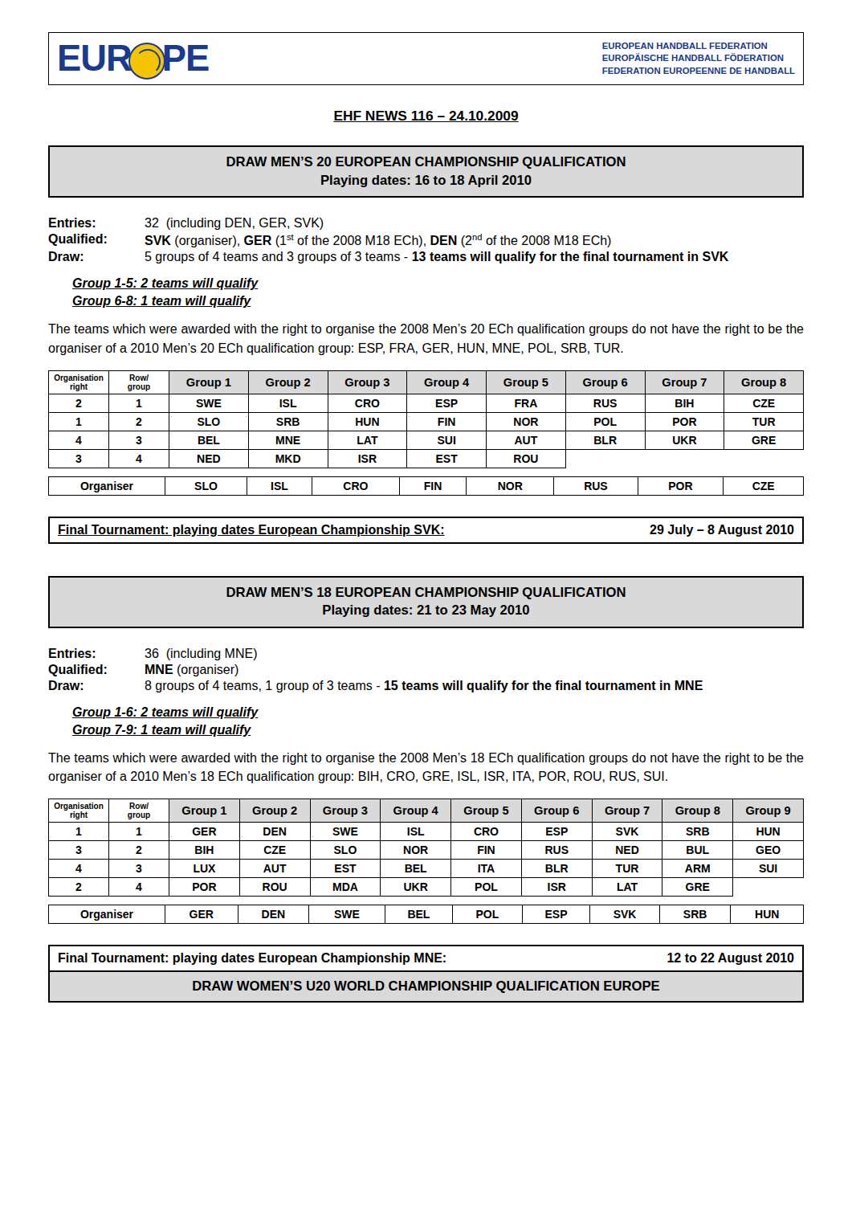EUR PE
EUROPEAN HANDBALL FEDERATION
EUROPÄISCHE HANDBALL FÖDERATION
FEDERATION EUROPEENNE DE HANDBALL
EHF NEWS 116 – 24.10.2009
DRAW MEN’S 20 EUROPEAN CHAMPIONSHIP QUALIFICATION
Playing dates: 16 to 18 April 2010
| Entries: | 32 (including DEN, GER, SVK) |
| Qualified: | SVK (organiser), GER (1 st of the 2008 M18 ECh), DEN (2 nd of the 2008 M18 ECh) |
| Draw: | 5 groups of 4 teams and 3 groups of 3 teams - 13 teams will qualify for the final tournament in SVK |
Group 1-5: 2 teams will qualify
Group 6-8: 1 team will qualify
The teams which were awarded with the right to organise the 2008 Men’s 20 ECh qualification groups do not have the right to be the organiser of a 2010 Men’s 20 ECh qualification group: ESP, FRA, GER, HUN, MNE, POL, SRB, TUR.
| Organisation right | Row/ group | Group 1 | Group 2 | Group 3 | Group 4 | Group 5 | Group 6 | Group 7 | Group 8 |
| --- | --- | --- | --- | --- | --- | --- | --- | --- | --- |
| 2 | 1 | SWE | ISL | CRO | ESP | FRA | RUS | BIH | CZE |
| 1 | 2 | SLO | SRB | HUN | FIN | NOR | POL | POR | TUR |
| 4 | 3 | BEL | MNE | LAT | SUI | AUT | BLR | UKR | GRE |
| 3 | 4 | NED | MKD | ISR | EST | ROU | | | |
| Organiser | SLO | ISL | CRO | FIN | NOR | RUS | POR | CZE |
Final Tournament: playing dates European Championship SVK: 29 July – 8 August 2010
DRAW MEN’S 18 EUROPEAN CHAMPIONSHIP QUALIFICATION
Playing dates: 21 to 23 May 2010
| Entries: | 36 (including MNE) |
| Qualified: | MNE (organiser) |
| Draw: | 8 groups of 4 teams, 1 group of 3 teams - 15 teams will qualify for the final tournament in MNE |
Group 1-6: 2 teams will qualify
Group 7-9: 1 team will qualify
The teams which were awarded with the right to organise the 2008 Men’s 18 ECh qualification groups do not have the right to be the organiser of a 2010 Men’s 18 ECh qualification group: BIH, CRO, GRE, ISL, ISR, ITA, POR, ROU, RUS, SUI.
| Organisation right | Row/ group | Group 1 | Group 2 | Group 3 | Group 4 | Group 5 | Group 6 | Group 7 | Group 8 | Group 9 |
| --- | --- | --- | --- | --- | --- | --- | --- | --- | --- | --- |
| 1 | 1 | GER | DEN | SWE | ISL | CRO | ESP | SVK | SRB | HUN |
| 3 | 2 | BIH | CZE | SLO | NOR | FIN | RUS | NED | BUL | GEO |
| 4 | 3 | LUX | AUT | EST | BEL | ITA | BLR | TUR | ARM | SUI |
| 2 | 4 | POR | ROU | MDA | UKR | POL | ISR | LAT | GRE | |
| Organiser | GER | DEN | SWE | BEL | POL | ESP | SVK | SRB | HUN |
Final Tournament: playing dates European Championship MNE: 12 to 22 August 2010
DRAW WOMEN’S U20 WORLD CHAMPIONSHIP QUALIFICATION EUROPE